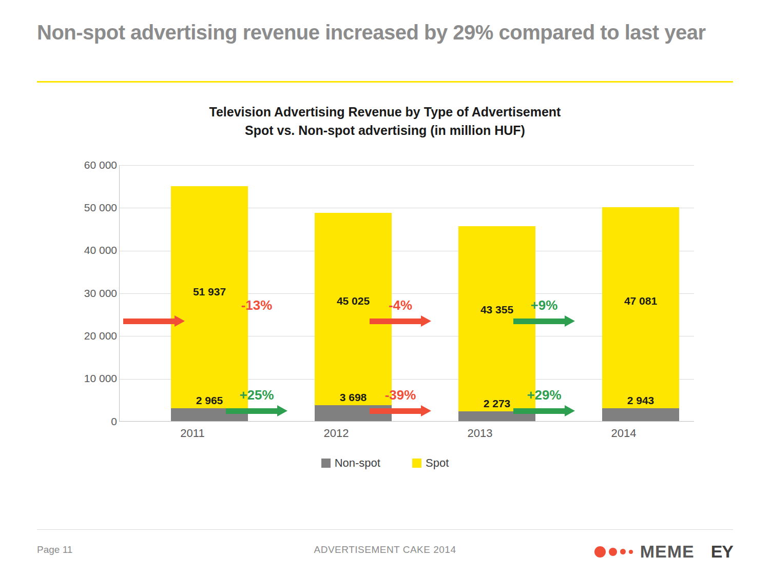Non-spot advertising revenue increased by 29% compared to last year
Television Advertising Revenue by Type of Advertisement
Spot vs. Non-spot advertising (in million HUF)
60 000
50 000
40 000
30 000
20 000
10 000
0
51 937
2 965
45 025
3 698
43 355
2 273
47 081
2 943
2011
2012
2013
2014
-13%
-4%
+9%
+25%
-39%
+29%
Non-spot Spot
Page 11
ADVERTISEMENT CAKE 2014
MEME
EY